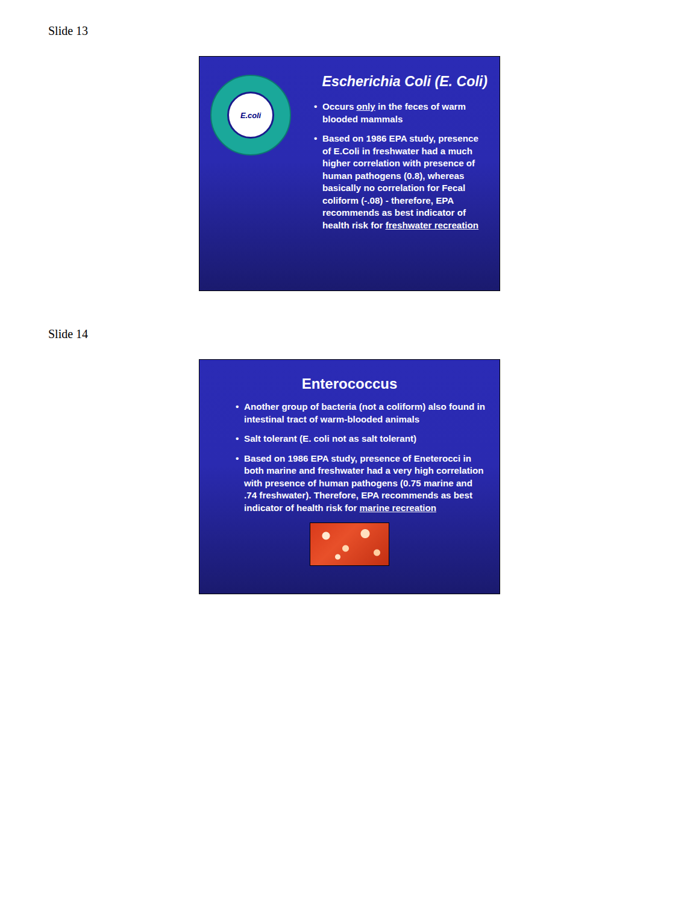Slide 13
E.coli
Escherichia Coli (E. Coli)
Occurs only in the feces of warm blooded mammals
Based on 1986 EPA study, presence of E.Coli in freshwater had a much higher correlation with presence of human pathogens (0.8), whereas basically no correlation for Fecal coliform (-.08) - therefore, EPA recommends as best indicator of health risk for freshwater recreation
Slide 14
Enterococcus
Another group of bacteria (not a coliform) also found in intestinal tract of warm-blooded animals
Salt tolerant (E. coli not as salt tolerant)
Based on 1986 EPA study, presence of Eneterocci in both marine and freshwater had a very high correlation with presence of human pathogens (0.75 marine and .74 freshwater). Therefore, EPA recommends as best indicator of health risk for marine recreation